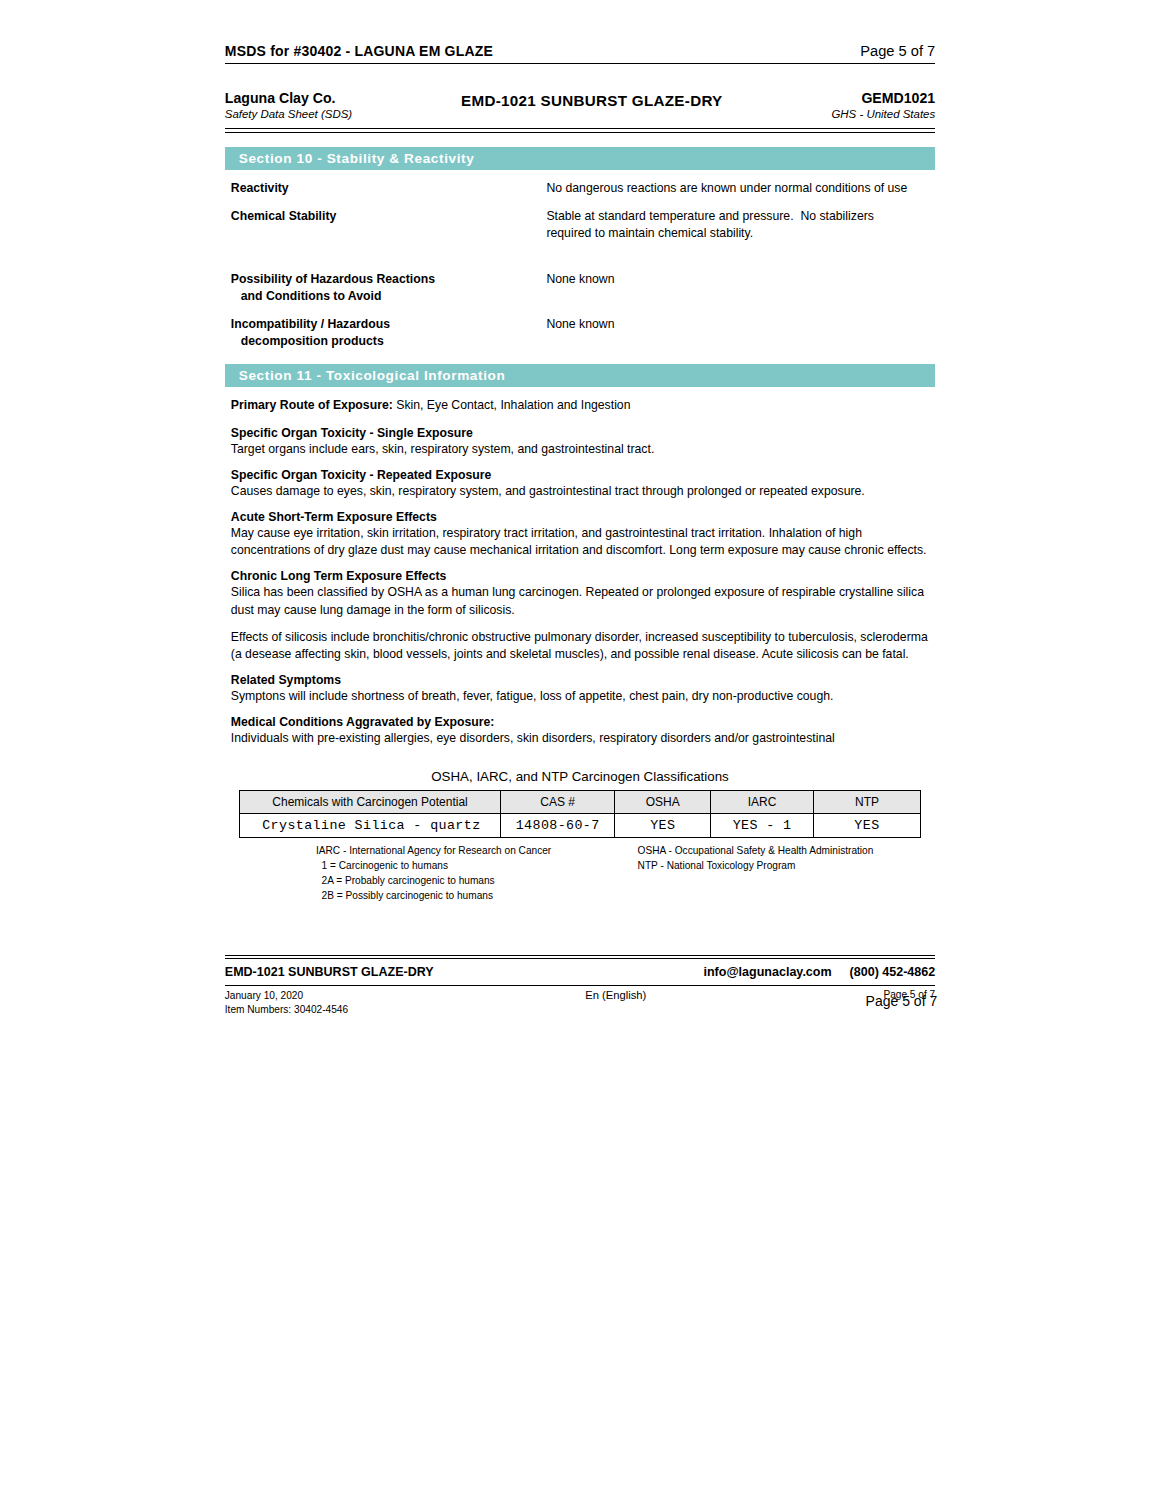MSDS for #30402 - LAGUNA EM GLAZE
Page 5 of 7
Laguna Clay Co.
Safety Data Sheet (SDS)
EMD-1021 SUNBURST GLAZE-DRY
GEMD1021
GHS - United States
Section 10 - Stability & Reactivity
Reactivity
No dangerous reactions are known under normal conditions of use
Chemical Stability
Stable at standard temperature and pressure. No stabilizers
required to maintain chemical stability.
Possibility of Hazardous Reactionsand Conditions to Avoid
None known
Incompatibility / Hazardousdecomposition products
None known
Section 11 - Toxicological Information
Primary Route of Exposure: Skin, Eye Contact, Inhalation and Ingestion
Specific Organ Toxicity - Single Exposure
Target organs include ears, skin, respiratory system, and gastrointestinal tract.
Specific Organ Toxicity - Repeated Exposure
Causes damage to eyes, skin, respiratory system, and gastrointestinal tract through prolonged or repeated exposure.
Acute Short-Term Exposure Effects
May cause eye irritation, skin irritation, respiratory tract irritation, and gastrointestinal tract irritation. Inhalation of high concentrations of dry glaze dust may cause mechanical irritation and discomfort. Long term exposure may cause chronic effects.
Chronic Long Term Exposure Effects
Silica has been classified by OSHA as a human lung carcinogen. Repeated or prolonged exposure of respirable crystalline silica dust may cause lung damage in the form of silicosis.
Effects of silicosis include bronchitis/chronic obstructive pulmonary disorder, increased susceptibility to tuberculosis, scleroderma (a desease affecting skin, blood vessels, joints and skeletal muscles), and possible renal disease. Acute silicosis can be fatal.
Related Symptoms
Symptons will include shortness of breath, fever, fatigue, loss of appetite, chest pain, dry non-productive cough.
Medical Conditions Aggravated by Exposure:
Individuals with pre-existing allergies, eye disorders, skin disorders, respiratory disorders and/or gastrointestinal
OSHA, IARC, and NTP Carcinogen Classifications
| Chemicals with Carcinogen Potential | CAS # | OSHA | IARC | NTP |
| --- | --- | --- | --- | --- |
| Crystaline Silica - quartz | 14808-60-7 | YES | YES - 1 | YES |
IARC - International Agency for Research on Cancer
1 = Carcinogenic to humans
2A = Probably carcinogenic to humans
2B = Possibly carcinogenic to humans
OSHA - Occupational Safety & Health Administration
NTP - National Toxicology Program
EMD-1021 SUNBURST GLAZE-DRY
info@lagunaclay.com(800) 452-4862
January 10, 2020
Item Numbers: 30402-4546
En (English)
Page 5 of 7Page 5 of 7